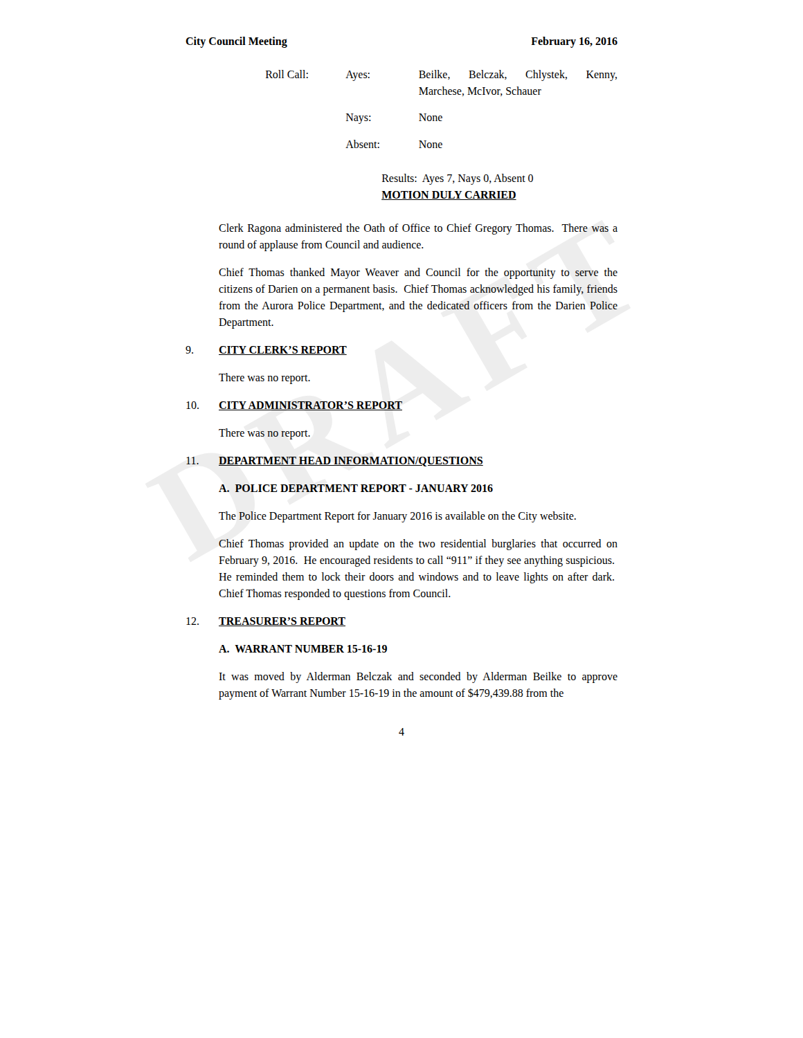DRAFT
City Council Meeting February 16, 2016
| Roll Call: | Ayes: | Beilke, Belczak, Chlystek, Kenny, Marchese, McIvor, Schauer |
| | Nays: | None |
| | Absent: | None |
Results: Ayes 7, Nays 0, Absent 0
MOTION DULY CARRIED
Clerk Ragona administered the Oath of Office to Chief Gregory Thomas. There was a round of applause from Council and audience.
Chief Thomas thanked Mayor Weaver and Council for the opportunity to serve the citizens of Darien on a permanent basis. Chief Thomas acknowledged his family, friends from the Aurora Police Department, and the dedicated officers from the Darien Police Department.
9.
CITY CLERK’S REPORT
There was no report.
10.
CITY ADMINISTRATOR’S REPORT
There was no report.
11.
DEPARTMENT HEAD INFORMATION/QUESTIONS
A. POLICE DEPARTMENT REPORT - JANUARY 2016
The Police Department Report for January 2016 is available on the City website.
Chief Thomas provided an update on the two residential burglaries that occurred on February 9, 2016. He encouraged residents to call “911” if they see anything suspicious. He reminded them to lock their doors and windows and to leave lights on after dark. Chief Thomas responded to questions from Council.
12.
TREASURER’S REPORT
A. WARRANT NUMBER 15-16-19
It was moved by Alderman Belczak and seconded by Alderman Beilke to approve payment of Warrant Number 15-16-19 in the amount of $479,439.88 from the
4